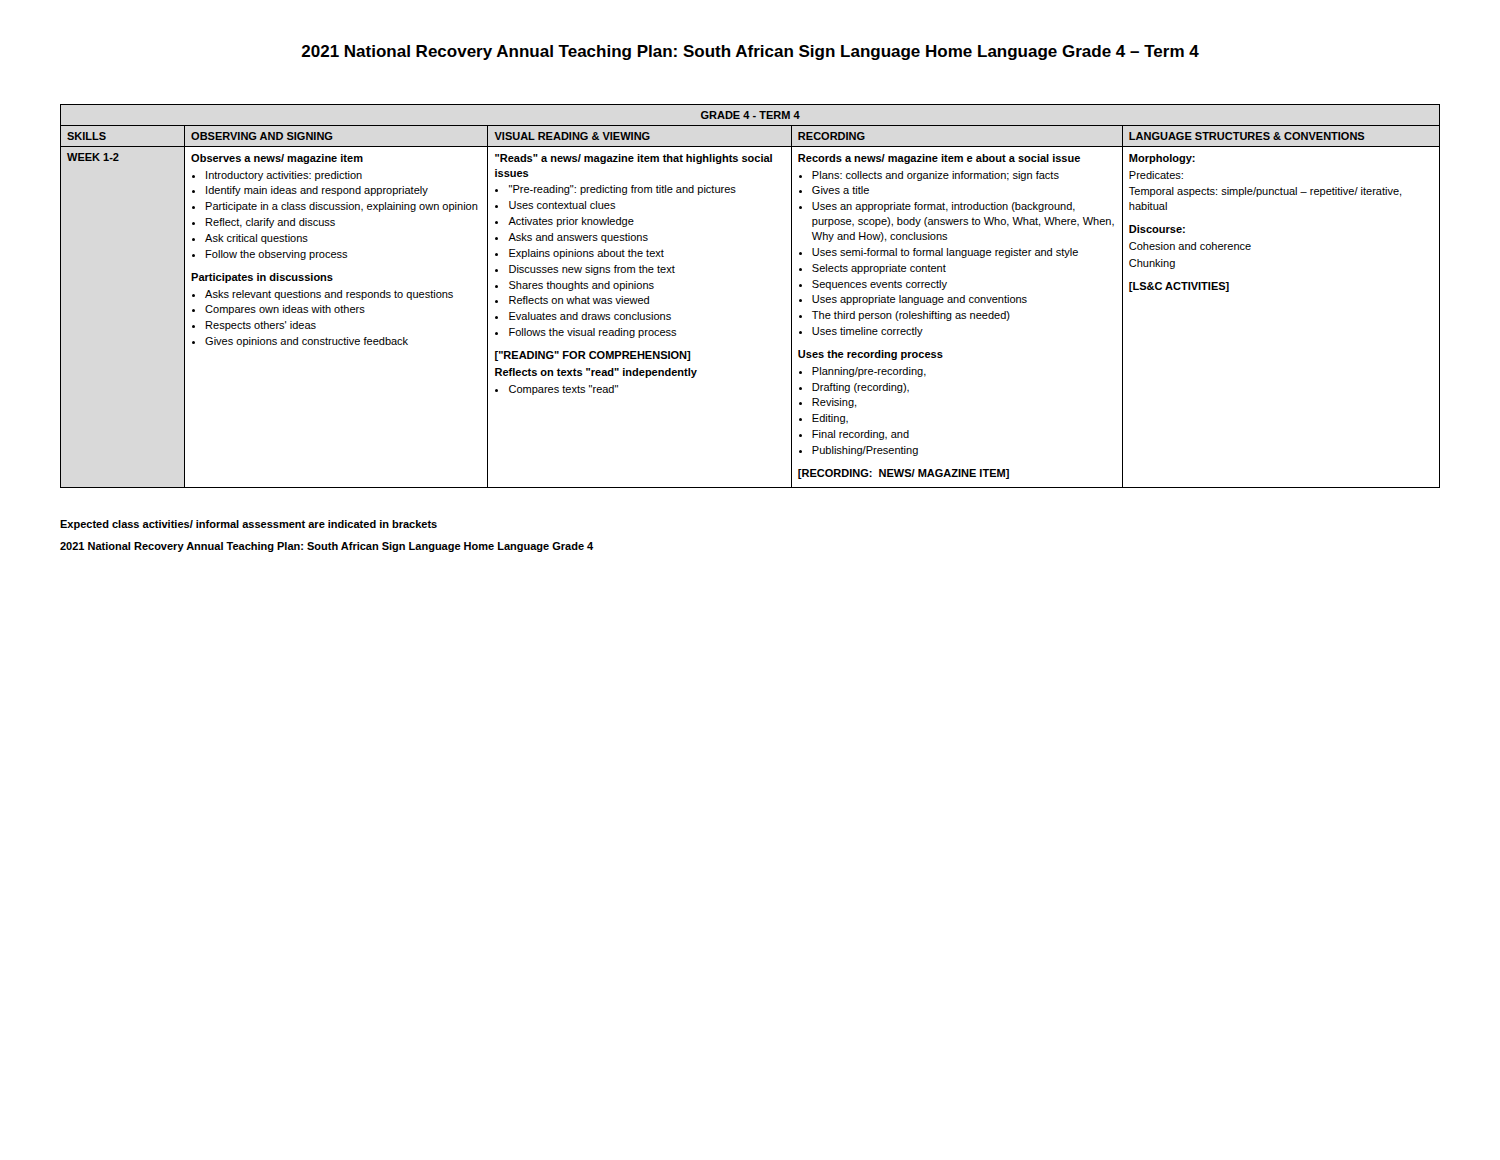2021 National Recovery Annual Teaching Plan: South African Sign Language Home Language Grade 4 – Term 4
| GRADE 4 - TERM 4 |
| SKILLS | OBSERVING AND SIGNING | VISUAL READING & VIEWING | RECORDING | LANGUAGE STRUCTURES & CONVENTIONS |
| WEEK 1-2 | Observes a news/ magazine item Introductory activities: prediction Identify main ideas and respond appropriately Participate in a class discussion, explaining own opinion Reflect, clarify and discuss Ask critical questions Follow the observing process Participates in discussions Asks relevant questions and responds to questions Compares own ideas with others Respects others' ideas Gives opinions and constructive feedback | "Reads" a news/ magazine item that highlights social issues "Pre-reading": predicting from title and pictures Uses contextual clues Activates prior knowledge Asks and answers questions Explains opinions about the text Discusses new signs from the text Shares thoughts and opinions Reflects on what was viewed Evaluates and draws conclusions Follows the visual reading process ["READING" FOR COMPREHENSION] Reflects on texts "read" independently Compares texts "read" | Records a news/ magazine item e about a social issue Plans: collects and organize information; sign facts Gives a title Uses an appropriate format, introduction (background, purpose, scope), body (answers to Who, What, Where, When, Why and How), conclusions Uses semi-formal to formal language register and style Selects appropriate content Sequences events correctly Uses appropriate language and conventions The third person (roleshifting as needed) Uses timeline correctly Uses the recording process Planning/pre-recording, Drafting (recording), Revising, Editing, Final recording, and Publishing/Presenting [RECORDING: NEWS/ MAGAZINE ITEM] | Morphology: Predicates: Temporal aspects: simple/punctual – repetitive/ iterative, habitual Discourse: Cohesion and coherence Chunking [LS&C ACTIVITIES] |
Expected class activities/ informal assessment are indicated in brackets
2021 National Recovery Annual Teaching Plan: South African Sign Language Home Language Grade 4